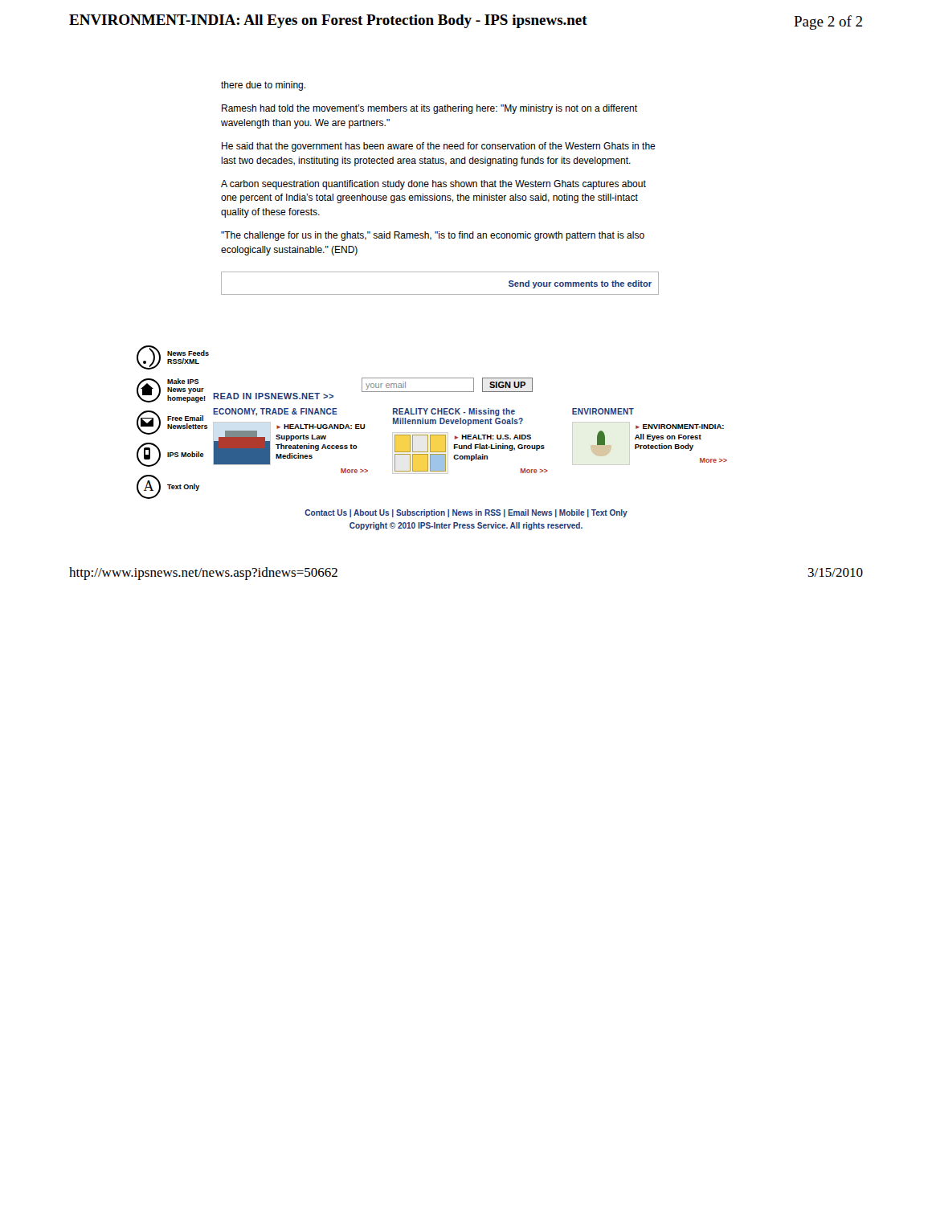ENVIRONMENT-INDIA: All Eyes on Forest Protection Body - IPS ipsnews.net
Page 2 of 2
there due to mining.
Ramesh had told the movement’s members at its gathering here: "My ministry is not on a different wavelength than you. We are partners."
He said that the government has been aware of the need for conservation of the Western Ghats in the last two decades, instituting its protected area status, and designating funds for its development.
A carbon sequestration quantification study done has shown that the Western Ghats captures about one percent of India’s total greenhouse gas emissions, the minister also said, noting the still-intact quality of these forests.
"The challenge for us in the ghats," said Ramesh, "is to find an economic growth pattern that is also ecologically sustainable." (END)
Send your comments to the editor
News Feeds
RSS/XML
Make IPS
News your
homepage!
Free Email
Newsletters
IPS Mobile
A
Text Only
SIGN UP
READ IN IPSNEWS.NET >>
ECONOMY, TRADE & FINANCE
►HEALTH-UGANDA: EU Supports Law Threatening Access to Medicines
More >>
REALITY CHECK - Missing the Millennium Development Goals?
►HEALTH: U.S. AIDS Fund Flat-Lining, Groups Complain
More >>
ENVIRONMENT
►ENVIRONMENT-INDIA: All Eyes on Forest Protection Body
More >>
Contact Us | About Us | Subscription | News in RSS | Email News | Mobile | Text Only
Copyright © 2010 IPS-Inter Press Service. All rights reserved.
http://www.ipsnews.net/news.asp?idnews=50662
3/15/2010